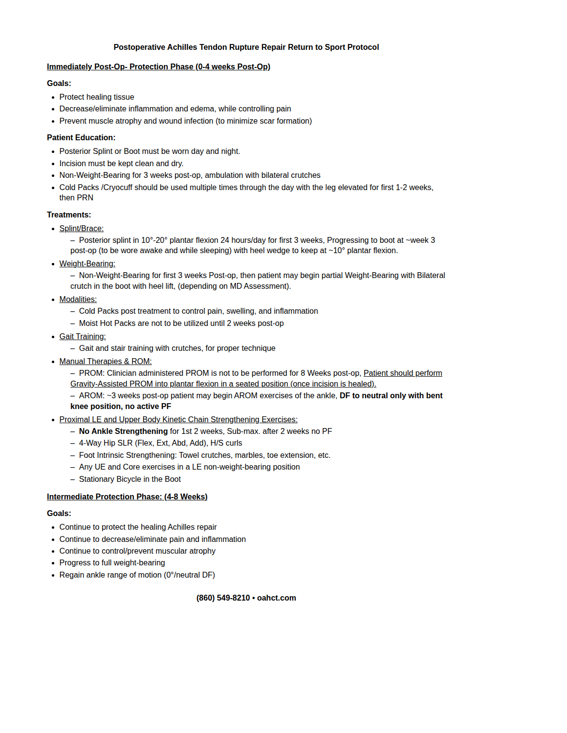Postoperative Achilles Tendon Rupture Repair Return to Sport Protocol
Immediately Post-Op- Protection Phase (0-4 weeks Post-Op)
Goals:
Protect healing tissue
Decrease/eliminate inflammation and edema, while controlling pain
Prevent muscle atrophy and wound infection (to minimize scar formation)
Patient Education:
Posterior Splint or Boot must be worn day and night.
Incision must be kept clean and dry.
Non-Weight-Bearing for 3 weeks post-op, ambulation with bilateral crutches
Cold Packs /Cryocuff should be used multiple times through the day with the leg elevated for first 1-2 weeks, then PRN
Treatments:
Splint/Brace:
Posterior splint in 10°-20° plantar flexion 24 hours/day for first 3 weeks, Progressing to boot at ~week 3 post-op (to be wore awake and while sleeping) with heel wedge to keep at ~10° plantar flexion.
Weight-Bearing:
Non-Weight-Bearing for first 3 weeks Post-op, then patient may begin partial Weight-Bearing with Bilateral crutch in the boot with heel lift, (depending on MD Assessment).
Modalities:
Cold Packs post treatment to control pain, swelling, and inflammation
Moist Hot Packs are not to be utilized until 2 weeks post-op
Gait Training:
Gait and stair training with crutches, for proper technique
Manual Therapies & ROM:
PROM: Clinician administered PROM is not to be performed for 8 Weeks post-op, Patient should perform Gravity-Assisted PROM into plantar flexion in a seated position (once incision is healed).
AROM: ~3 weeks post-op patient may begin AROM exercises of the ankle, DF to neutral only with bent knee position, no active PF
Proximal LE and Upper Body Kinetic Chain Strengthening Exercises:
No Ankle Strengthening for 1st 2 weeks, Sub-max. after 2 weeks no PF
4-Way Hip SLR (Flex, Ext, Abd, Add), H/S curls
Foot Intrinsic Strengthening: Towel crutches, marbles, toe extension, etc.
Any UE and Core exercises in a LE non-weight-bearing position
Stationary Bicycle in the Boot
Intermediate Protection Phase: (4-8 Weeks)
Goals:
Continue to protect the healing Achilles repair
Continue to decrease/eliminate pain and inflammation
Continue to control/prevent muscular atrophy
Progress to full weight-bearing
Regain ankle range of motion (0°/neutral DF)
(860) 549-8210 • oahct.com